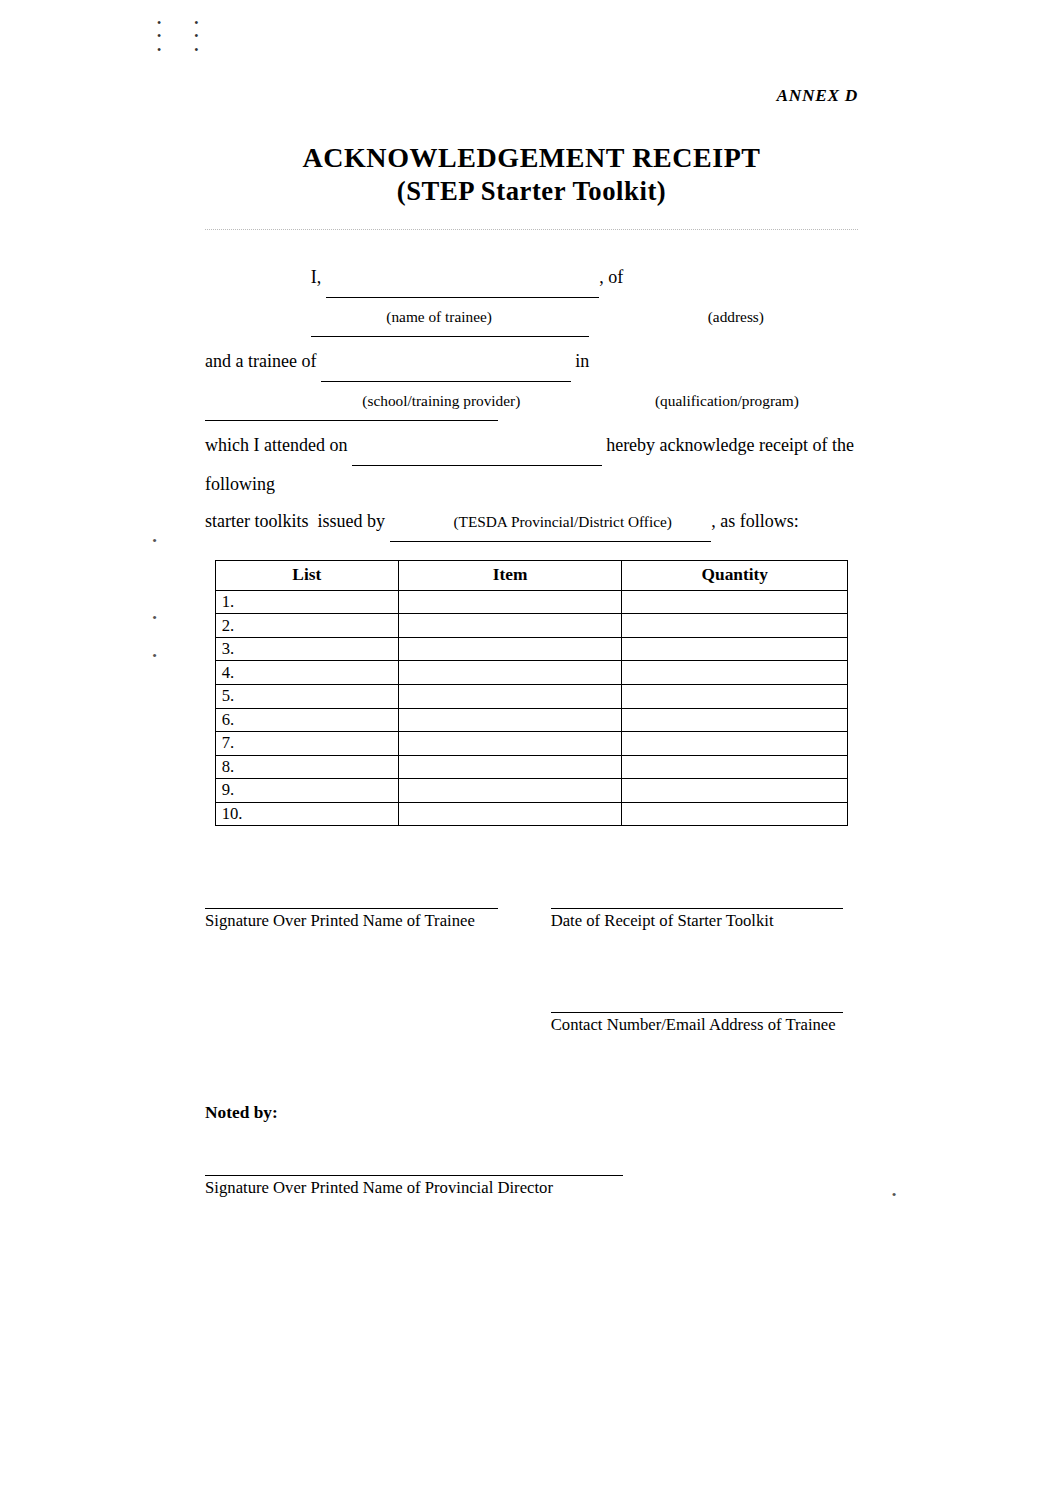• •
• •
• •
ANNEX D
ACKNOWLEDGEMENT RECEIPT (STEP Starter Toolkit)
I, , of
(name of trainee)
(address)
and a trainee of in
(school/training provider)
(qualification/program)
which I attended on hereby acknowledge receipt of the following
starter toolkits issued by , as follows:
(TESDA Provincial/District Office)
| List | Item | Quantity |
| --- | --- | --- |
| 1. | | |
| 2. | | |
| 3. | | |
| 4. | | |
| 5. | | |
| 6. | | |
| 7. | | |
| 8. | | |
| 9. | | |
| 10. | | |
Signature Over Printed Name of Trainee
Date of Receipt of Starter Toolkit
Contact Number/Email Address of Trainee
Noted by:
Signature Over Printed Name of Provincial Director
•
•
•
•